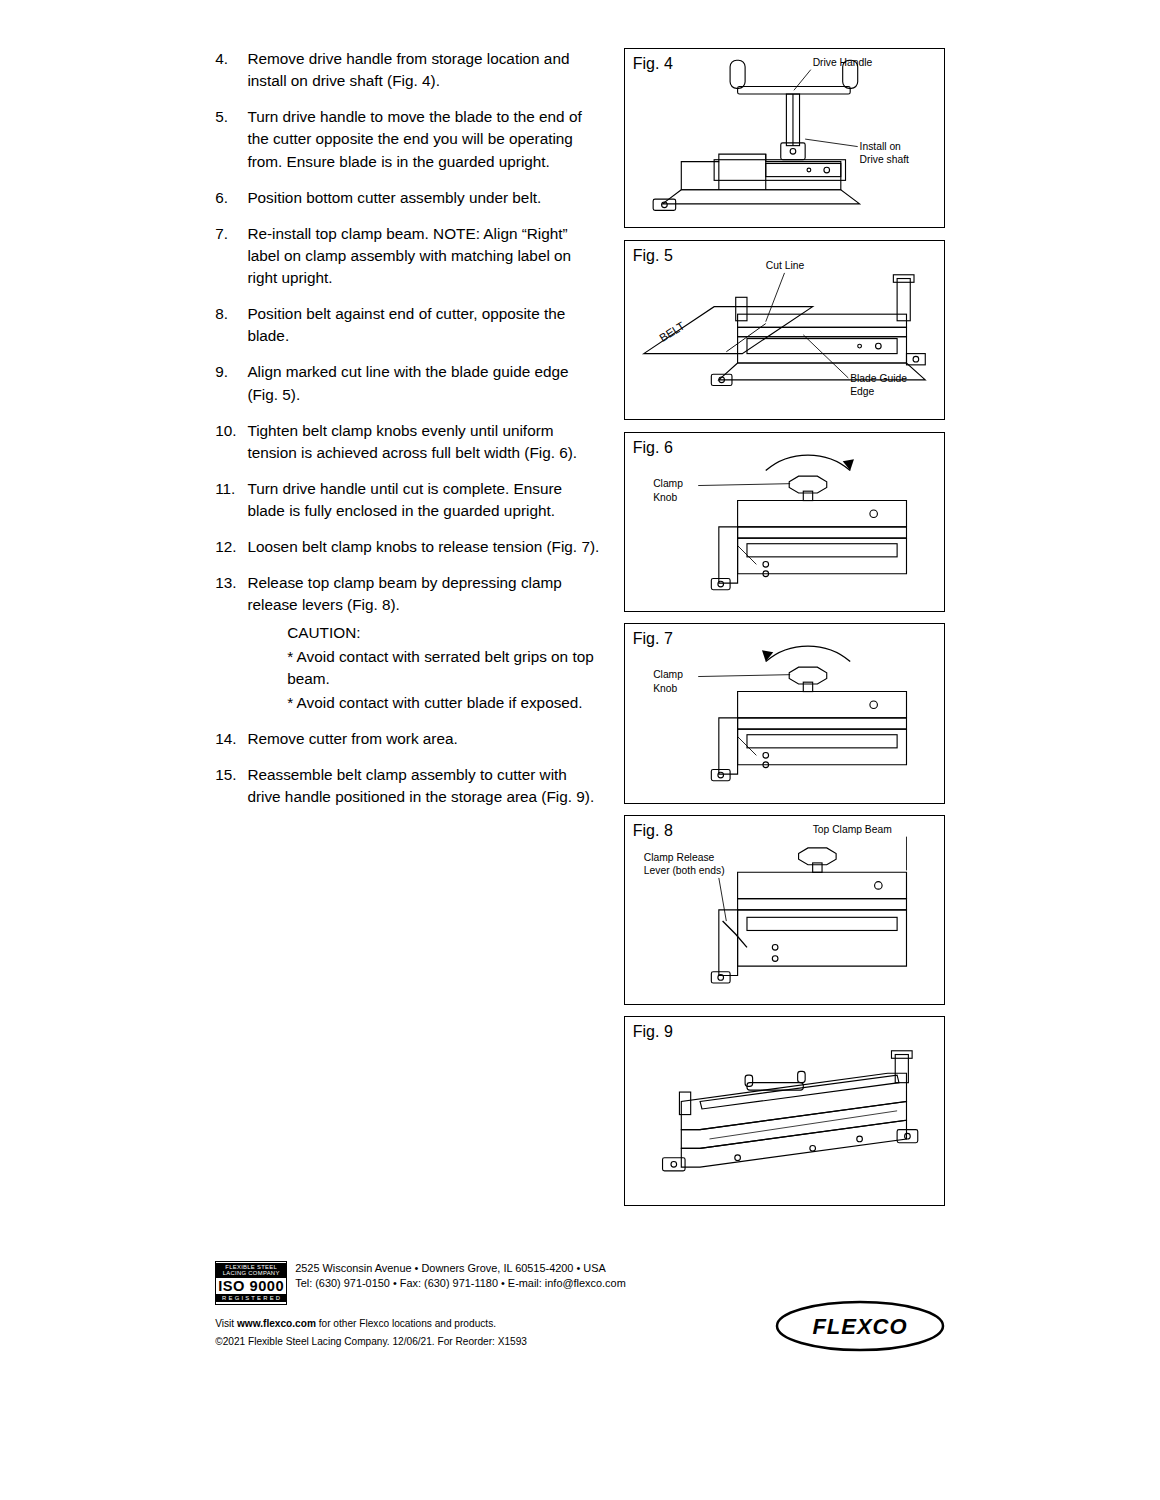4. Remove drive handle from storage location and install on drive shaft (Fig. 4).
5. Turn drive handle to move the blade to the end of the cutter opposite the end you will be operating from. Ensure blade is in the guarded upright.
6. Position bottom cutter assembly under belt.
7. Re-install top clamp beam. NOTE: Align “Right” label on clamp assembly with matching label on right upright.
8. Position belt against end of cutter, opposite the blade.
9. Align marked cut line with the blade guide edge (Fig. 5).
10. Tighten belt clamp knobs evenly until uniform tension is achieved across full belt width (Fig. 6).
11. Turn drive handle until cut is complete. Ensure blade is fully enclosed in the guarded upright.
12. Loosen belt clamp knobs to release tension (Fig. 7).
13. Release top clamp beam by depressing clamp release levers (Fig. 8).
CAUTION:
* Avoid contact with serrated belt grips on top beam.
* Avoid contact with cutter blade if exposed.
14. Remove cutter from work area.
15. Reassemble belt clamp assembly to cutter with drive handle positioned in the storage area (Fig. 9).
Fig. 4
Drive Handle Install on Drive shaft
Fig. 5
BELT Cut Line Blade Guide Edge
Fig. 6
Clamp Knob
Fig. 7
Clamp Knob
Fig. 8
Top Clamp Beam Clamp Release Lever (both ends)
Fig. 9
FLEXIBLE STEEL LACING COMPANY
ISO 9000
R E G I S T E R E D
2525 Wisconsin Avenue • Downers Grove, IL 60515-4200 • USA
Tel: (630) 971-0150 • Fax: (630) 971-1180 • E-mail: info@flexco.com
Visit www.flexco.com for other Flexco locations and products.
©2021 Flexible Steel Lacing Company. 12/06/21. For Reorder: X1593
FLEXCO